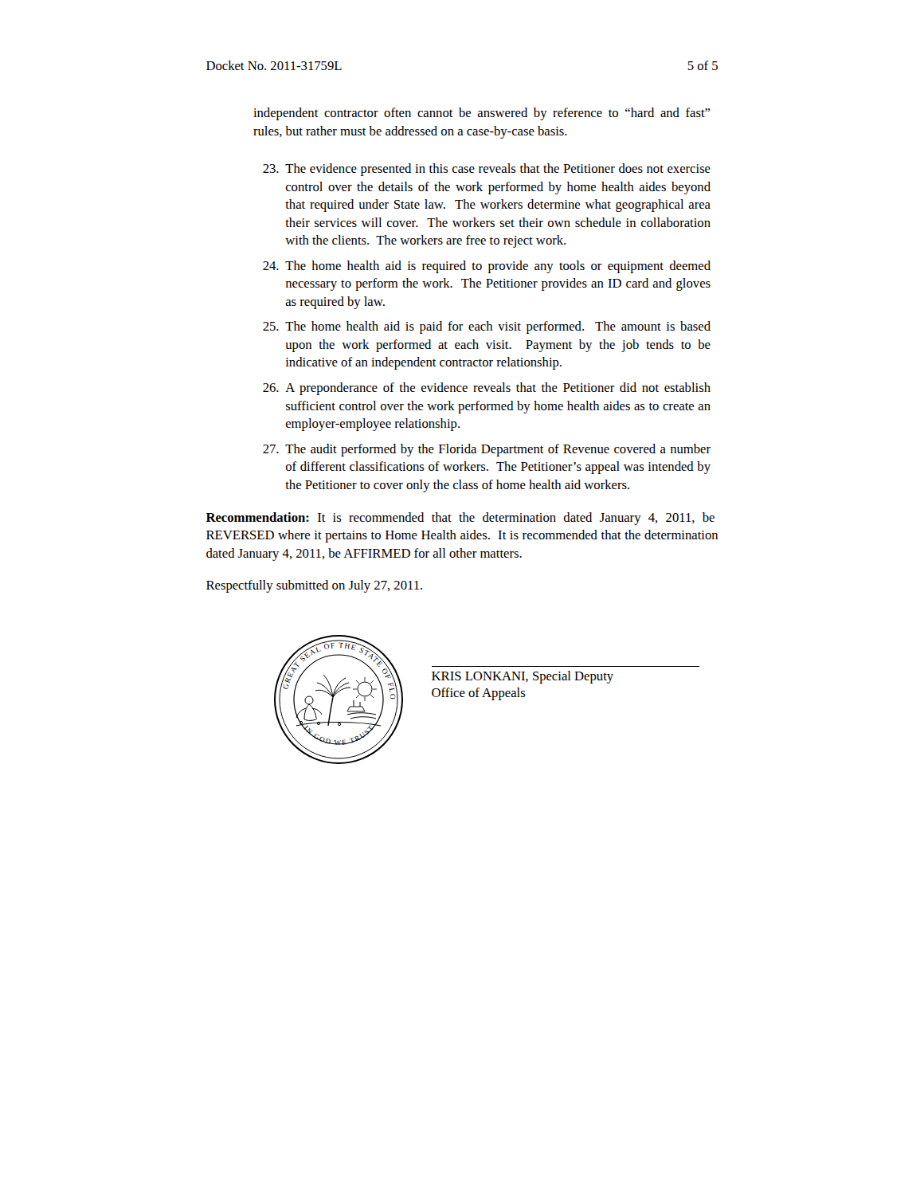Docket No. 2011-31759L
5 of 5
independent contractor often cannot be answered by reference to “hard and fast” rules, but rather must be addressed on a case-by-case basis.
23. The evidence presented in this case reveals that the Petitioner does not exercise control over the details of the work performed by home health aides beyond that required under State law. The workers determine what geographical area their services will cover. The workers set their own schedule in collaboration with the clients. The workers are free to reject work.
24. The home health aid is required to provide any tools or equipment deemed necessary to perform the work. The Petitioner provides an ID card and gloves as required by law.
25. The home health aid is paid for each visit performed. The amount is based upon the work performed at each visit. Payment by the job tends to be indicative of an independent contractor relationship.
26. A preponderance of the evidence reveals that the Petitioner did not establish sufficient control over the work performed by home health aides as to create an employer-employee relationship.
27. The audit performed by the Florida Department of Revenue covered a number of different classifications of workers. The Petitioner’s appeal was intended by the Petitioner to cover only the class of home health aid workers.
Recommendation: It is recommended that the determination dated January 4, 2011, be REVERSED where it pertains to Home Health aides. It is recommended that the determination dated January 4, 2011, be AFFIRMED for all other matters.
Respectfully submitted on July 27, 2011.
GREAT SEAL OF THE STATE OF FLORIDA IN GOD WE TRUST
KRIS LONKANI, Special Deputy
Office of Appeals